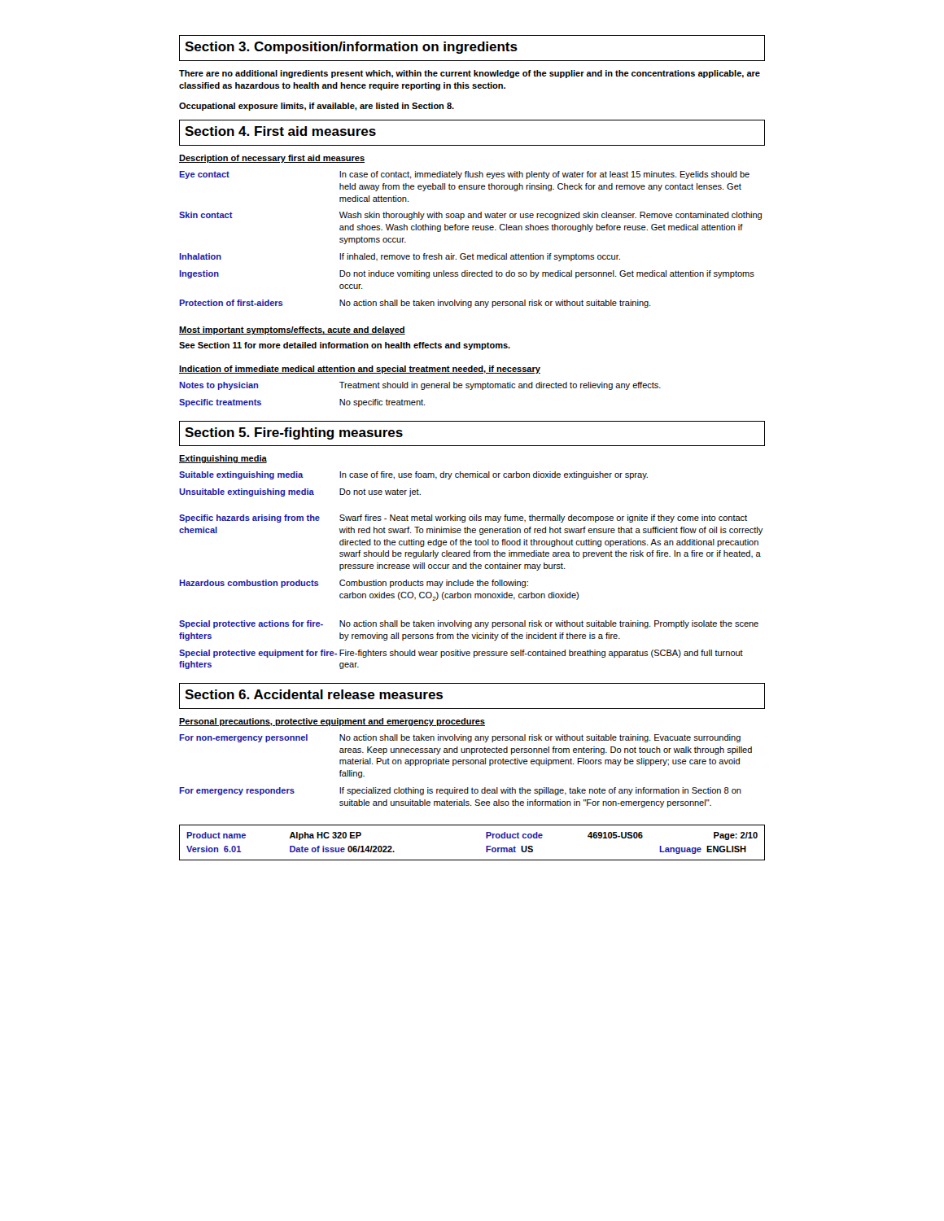Section 3. Composition/information on ingredients
There are no additional ingredients present which, within the current knowledge of the supplier and in the concentrations applicable, are classified as hazardous to health and hence require reporting in this section.
Occupational exposure limits, if available, are listed in Section 8.
Section 4. First aid measures
Description of necessary first aid measures
| Eye contact | In case of contact, immediately flush eyes with plenty of water for at least 15 minutes. Eyelids should be held away from the eyeball to ensure thorough rinsing. Check for and remove any contact lenses. Get medical attention. |
| Skin contact | Wash skin thoroughly with soap and water or use recognized skin cleanser. Remove contaminated clothing and shoes. Wash clothing before reuse. Clean shoes thoroughly before reuse. Get medical attention if symptoms occur. |
| Inhalation | If inhaled, remove to fresh air. Get medical attention if symptoms occur. |
| Ingestion | Do not induce vomiting unless directed to do so by medical personnel. Get medical attention if symptoms occur. |
| Protection of first-aiders | No action shall be taken involving any personal risk or without suitable training. |
Most important symptoms/effects, acute and delayed
See Section 11 for more detailed information on health effects and symptoms.
Indication of immediate medical attention and special treatment needed, if necessary
| Notes to physician | Treatment should in general be symptomatic and directed to relieving any effects. |
| Specific treatments | No specific treatment. |
Section 5. Fire-fighting measures
Extinguishing media
| Suitable extinguishing media | In case of fire, use foam, dry chemical or carbon dioxide extinguisher or spray. |
| Unsuitable extinguishing media | Do not use water jet. |
| Specific hazards arising from the chemical | Swarf fires - Neat metal working oils may fume, thermally decompose or ignite if they come into contact with red hot swarf. To minimise the generation of red hot swarf ensure that a sufficient flow of oil is correctly directed to the cutting edge of the tool to flood it throughout cutting operations. As an additional precaution swarf should be regularly cleared from the immediate area to prevent the risk of fire. In a fire or if heated, a pressure increase will occur and the container may burst. |
| Hazardous combustion products | Combustion products may include the following: carbon oxides (CO, CO 2 ) (carbon monoxide, carbon dioxide) |
| Special protective actions for fire-fighters | No action shall be taken involving any personal risk or without suitable training. Promptly isolate the scene by removing all persons from the vicinity of the incident if there is a fire. |
| Special protective equipment for fire-fighters | Fire-fighters should wear positive pressure self-contained breathing apparatus (SCBA) and full turnout gear. |
Section 6. Accidental release measures
Personal precautions, protective equipment and emergency procedures
| For non-emergency personnel | No action shall be taken involving any personal risk or without suitable training. Evacuate surrounding areas. Keep unnecessary and unprotected personnel from entering. Do not touch or walk through spilled material. Put on appropriate personal protective equipment. Floors may be slippery; use care to avoid falling. |
| For emergency responders | If specialized clothing is required to deal with the spillage, take note of any information in Section 8 on suitable and unsuitable materials. See also the information in "For non-emergency personnel". |
| Product name | Alpha HC 320 EP | Product code | 469105-US06 | Page: 2/10 |
| Version 6.01 | Date of issue 06/14/2022. | Format US | Language ENGLISH |